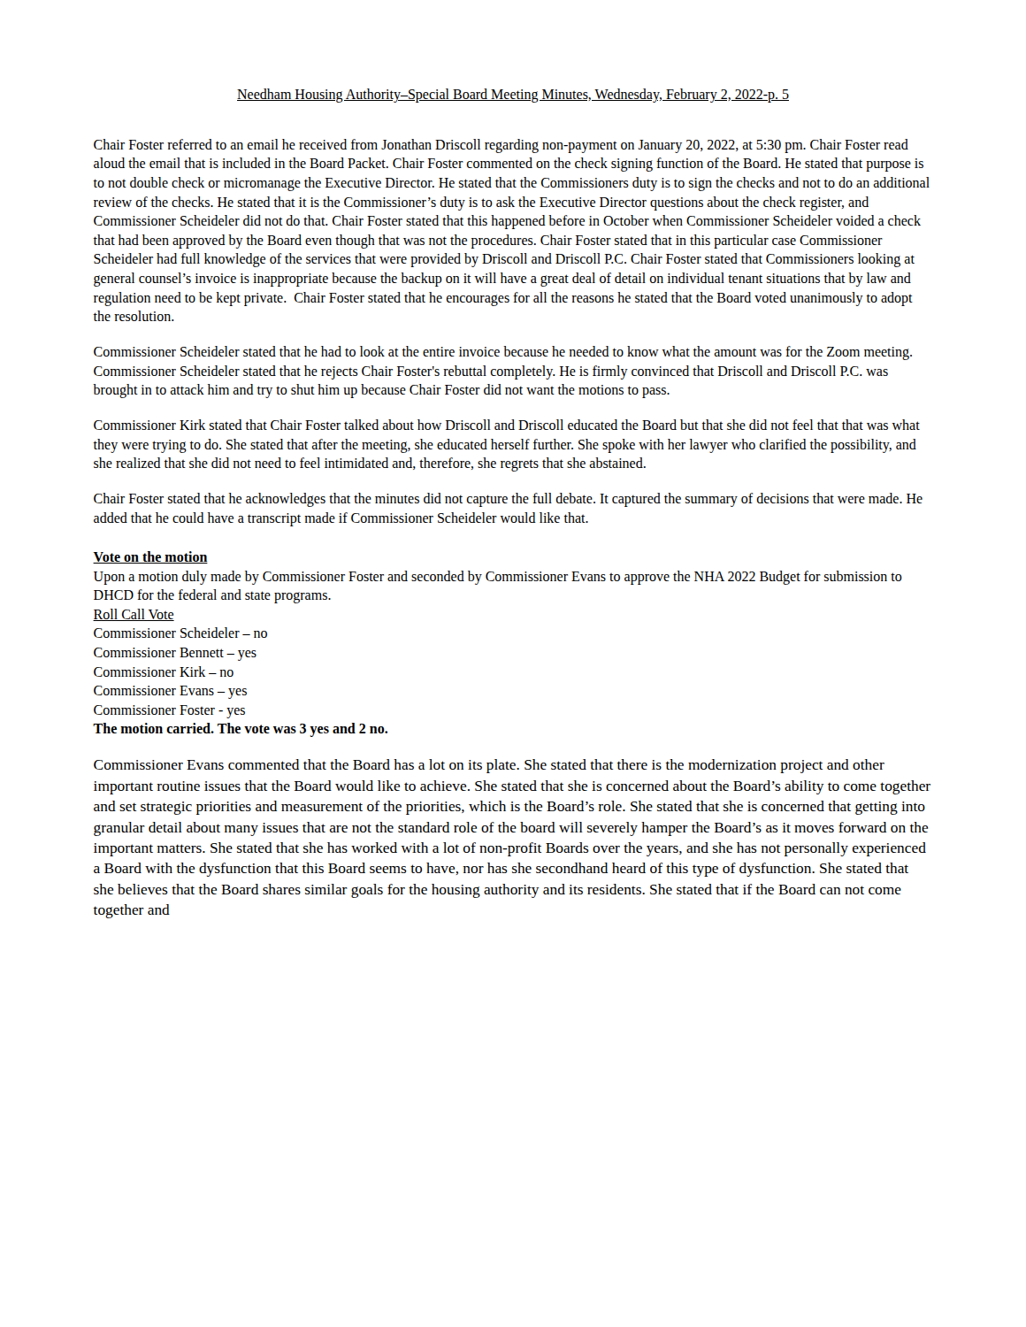Needham Housing Authority–Special Board Meeting Minutes, Wednesday, February 2, 2022-p. 5
Chair Foster referred to an email he received from Jonathan Driscoll regarding non-payment on January 20, 2022, at 5:30 pm. Chair Foster read aloud the email that is included in the Board Packet. Chair Foster commented on the check signing function of the Board. He stated that purpose is to not double check or micromanage the Executive Director. He stated that the Commissioners duty is to sign the checks and not to do an additional review of the checks. He stated that it is the Commissioner’s duty is to ask the Executive Director questions about the check register, and Commissioner Scheideler did not do that. Chair Foster stated that this happened before in October when Commissioner Scheideler voided a check that had been approved by the Board even though that was not the procedures. Chair Foster stated that in this particular case Commissioner Scheideler had full knowledge of the services that were provided by Driscoll and Driscoll P.C. Chair Foster stated that Commissioners looking at general counsel’s invoice is inappropriate because the backup on it will have a great deal of detail on individual tenant situations that by law and regulation need to be kept private. Chair Foster stated that he encourages for all the reasons he stated that the Board voted unanimously to adopt the resolution.
Commissioner Scheideler stated that he had to look at the entire invoice because he needed to know what the amount was for the Zoom meeting. Commissioner Scheideler stated that he rejects Chair Foster's rebuttal completely. He is firmly convinced that Driscoll and Driscoll P.C. was brought in to attack him and try to shut him up because Chair Foster did not want the motions to pass.
Commissioner Kirk stated that Chair Foster talked about how Driscoll and Driscoll educated the Board but that she did not feel that that was what they were trying to do. She stated that after the meeting, she educated herself further. She spoke with her lawyer who clarified the possibility, and she realized that she did not need to feel intimidated and, therefore, she regrets that she abstained.
Chair Foster stated that he acknowledges that the minutes did not capture the full debate. It captured the summary of decisions that were made. He added that he could have a transcript made if Commissioner Scheideler would like that.
Vote on the motion
Upon a motion duly made by Commissioner Foster and seconded by Commissioner Evans to approve the NHA 2022 Budget for submission to DHCD for the federal and state programs.
Roll Call Vote
Commissioner Scheideler – no
Commissioner Bennett – yes
Commissioner Kirk – no
Commissioner Evans – yes
Commissioner Foster - yes
The motion carried. The vote was 3 yes and 2 no.
Commissioner Evans commented that the Board has a lot on its plate. She stated that there is the modernization project and other important routine issues that the Board would like to achieve. She stated that she is concerned about the Board’s ability to come together and set strategic priorities and measurement of the priorities, which is the Board’s role. She stated that she is concerned that getting into granular detail about many issues that are not the standard role of the board will severely hamper the Board’s as it moves forward on the important matters. She stated that she has worked with a lot of non-profit Boards over the years, and she has not personally experienced a Board with the dysfunction that this Board seems to have, nor has she secondhand heard of this type of dysfunction. She stated that she believes that the Board shares similar goals for the housing authority and its residents. She stated that if the Board can not come together and